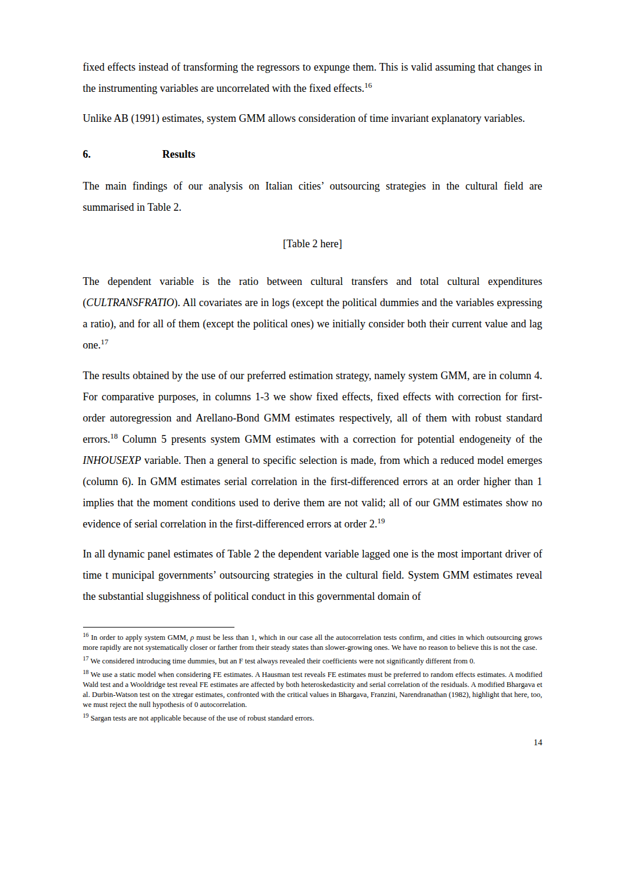fixed effects instead of transforming the regressors to expunge them. This is valid assuming that changes in the instrumenting variables are uncorrelated with the fixed effects.16
Unlike AB (1991) estimates, system GMM allows consideration of time invariant explanatory variables.
6. Results
The main findings of our analysis on Italian cities’ outsourcing strategies in the cultural field are summarised in Table 2.
[Table 2 here]
The dependent variable is the ratio between cultural transfers and total cultural expenditures (CULTRANSFRATIO). All covariates are in logs (except the political dummies and the variables expressing a ratio), and for all of them (except the political ones) we initially consider both their current value and lag one.17
The results obtained by the use of our preferred estimation strategy, namely system GMM, are in column 4. For comparative purposes, in columns 1-3 we show fixed effects, fixed effects with correction for first-order autoregression and Arellano-Bond GMM estimates respectively, all of them with robust standard errors.18 Column 5 presents system GMM estimates with a correction for potential endogeneity of the INHOUSEXP variable. Then a general to specific selection is made, from which a reduced model emerges (column 6). In GMM estimates serial correlation in the first-differenced errors at an order higher than 1 implies that the moment conditions used to derive them are not valid; all of our GMM estimates show no evidence of serial correlation in the first-differenced errors at order 2.19
In all dynamic panel estimates of Table 2 the dependent variable lagged one is the most important driver of time t municipal governments’ outsourcing strategies in the cultural field. System GMM estimates reveal the substantial sluggishness of political conduct in this governmental domain of
16 In order to apply system GMM, ρ must be less than 1, which in our case all the autocorrelation tests confirm, and cities in which outsourcing grows more rapidly are not systematically closer or farther from their steady states than slower-growing ones. We have no reason to believe this is not the case.
17 We considered introducing time dummies, but an F test always revealed their coefficients were not significantly different from 0.
18 We use a static model when considering FE estimates. A Hausman test reveals FE estimates must be preferred to random effects estimates. A modified Wald test and a Wooldridge test reveal FE estimates are affected by both heteroskedasticity and serial correlation of the residuals. A modified Bhargava et al. Durbin-Watson test on the xtregar estimates, confronted with the critical values in Bhargava, Franzini, Narendranathan (1982), highlight that here, too, we must reject the null hypothesis of 0 autocorrelation.
19 Sargan tests are not applicable because of the use of robust standard errors.
14